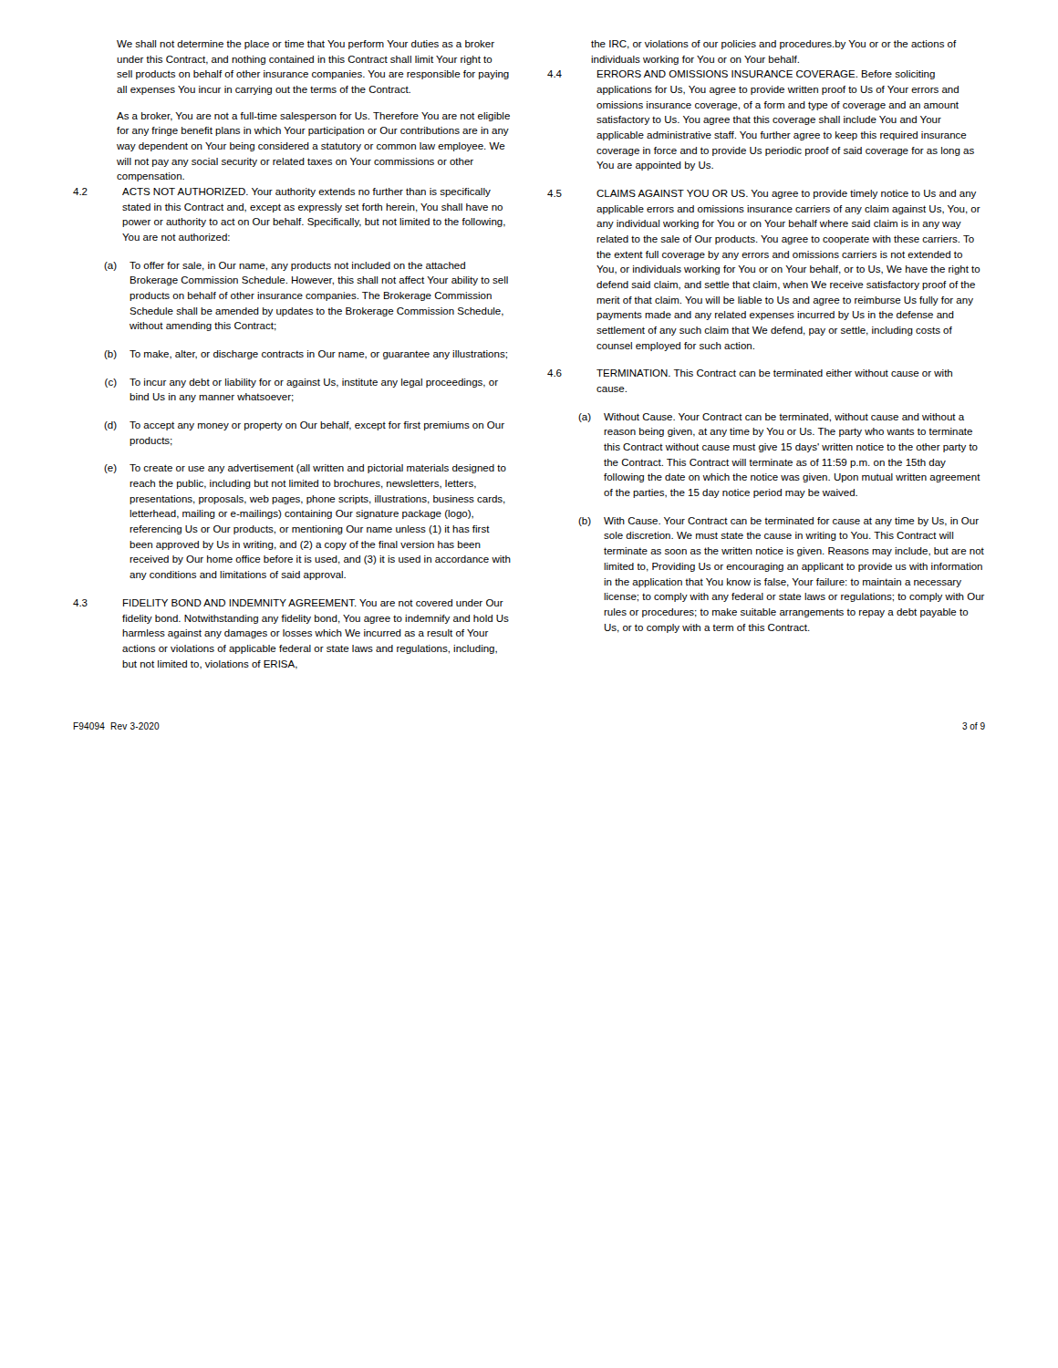We shall not determine the place or time that You perform Your duties as a broker under this Contract, and nothing contained in this Contract shall limit Your right to sell products on behalf of other insurance companies. You are responsible for paying all expenses You incur in carrying out the terms of the Contract.
As a broker, You are not a full-time salesperson for Us. Therefore You are not eligible for any fringe benefit plans in which Your participation or Our contributions are in any way dependent on Your being considered a statutory or common law employee. We will not pay any social security or related taxes on Your commissions or other compensation.
4.2
ACTS NOT AUTHORIZED. Your authority extends no further than is specifically stated in this Contract and, except as expressly set forth herein, You shall have no power or authority to act on Our behalf. Specifically, but not limited to the following, You are not authorized:
(a)
To offer for sale, in Our name, any products not included on the attached Brokerage Commission Schedule. However, this shall not affect Your ability to sell products on behalf of other insurance companies. The Brokerage Commission Schedule shall be amended by updates to the Brokerage Commission Schedule, without amending this Contract;
(b)
To make, alter, or discharge contracts in Our name, or guarantee any illustrations;
(c)
To incur any debt or liability for or against Us, institute any legal proceedings, or bind Us in any manner whatsoever;
(d)
To accept any money or property on Our behalf, except for first premiums on Our products;
(e)
To create or use any advertisement (all written and pictorial materials designed to reach the public, including but not limited to brochures, newsletters, letters, presentations, proposals, web pages, phone scripts, illustrations, business cards, letterhead, mailing or e-mailings) containing Our signature package (logo), referencing Us or Our products, or mentioning Our name unless (1) it has first been approved by Us in writing, and (2) a copy of the final version has been received by Our home office before it is used, and (3) it is used in accordance with any conditions and limitations of said approval.
4.3
FIDELITY BOND AND INDEMNITY AGREEMENT. You are not covered under Our fidelity bond. Notwithstanding any fidelity bond, You agree to indemnify and hold Us harmless against any damages or losses which We incurred as a result of Your actions or violations of applicable federal or state laws and regulations, including, but not limited to, violations of ERISA,
the IRC, or violations of our policies and procedures.by You or or the actions of individuals working for You or on Your behalf.
4.4
ERRORS AND OMISSIONS INSURANCE COVERAGE. Before soliciting applications for Us, You agree to provide written proof to Us of Your errors and omissions insurance coverage, of a form and type of coverage and an amount satisfactory to Us. You agree that this coverage shall include You and Your applicable administrative staff. You further agree to keep this required insurance coverage in force and to provide Us periodic proof of said coverage for as long as You are appointed by Us.
4.5
CLAIMS AGAINST YOU OR US. You agree to provide timely notice to Us and any applicable errors and omissions insurance carriers of any claim against Us, You, or any individual working for You or on Your behalf where said claim is in any way related to the sale of Our products. You agree to cooperate with these carriers. To the extent full coverage by any errors and omissions carriers is not extended to You, or individuals working for You or on Your behalf, or to Us, We have the right to defend said claim, and settle that claim, when We receive satisfactory proof of the merit of that claim. You will be liable to Us and agree to reimburse Us fully for any payments made and any related expenses incurred by Us in the defense and settlement of any such claim that We defend, pay or settle, including costs of counsel employed for such action.
4.6
TERMINATION. This Contract can be terminated either without cause or with cause.
(a)
Without Cause. Your Contract can be terminated, without cause and without a reason being given, at any time by You or Us. The party who wants to terminate this Contract without cause must give 15 days' written notice to the other party to the Contract. This Contract will terminate as of 11:59 p.m. on the 15th day following the date on which the notice was given. Upon mutual written agreement of the parties, the 15 day notice period may be waived.
(b)
With Cause. Your Contract can be terminated for cause at any time by Us, in Our sole discretion. We must state the cause in writing to You. This Contract will terminate as soon as the written notice is given. Reasons may include, but are not limited to, Providing Us or encouraging an applicant to provide us with information in the application that You know is false, Your failure: to maintain a necessary license; to comply with any federal or state laws or regulations; to comply with Our rules or procedures; to make suitable arrangements to repay a debt payable to Us, or to comply with a term of this Contract.
F94094 Rev 3-2020
3 of 9